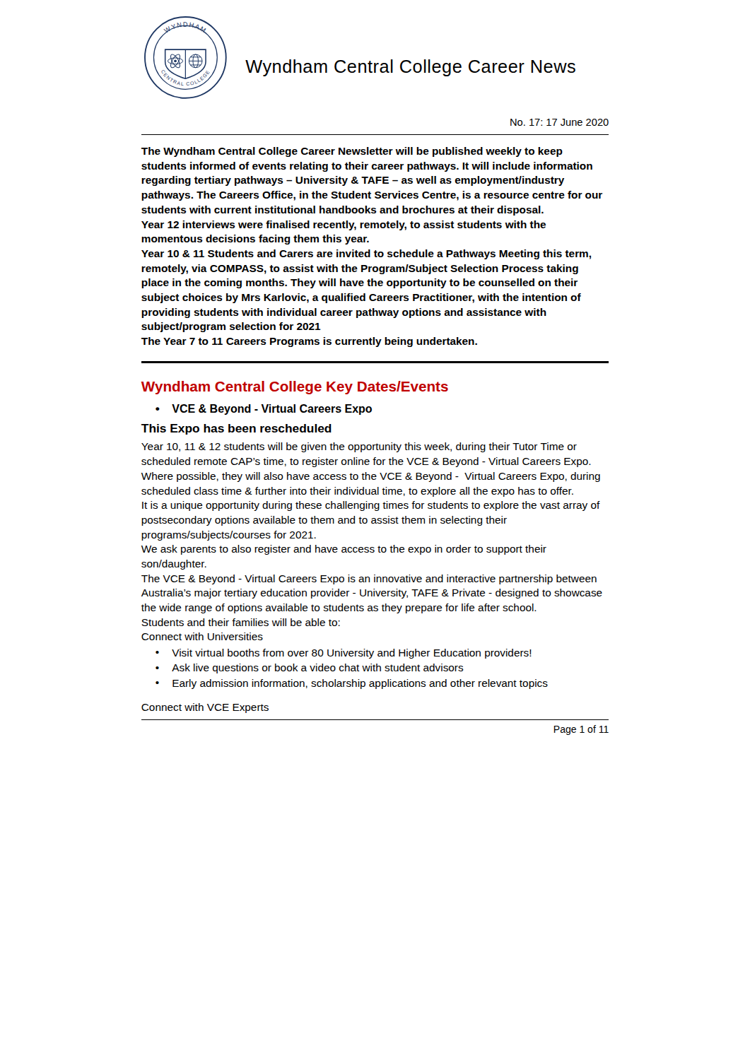WYNDHAM CENTRAL COLLEGE
Wyndham Central College Career News
No. 17: 17 June 2020
The Wyndham Central College Career Newsletter will be published weekly to keep students informed of events relating to their career pathways. It will include information regarding tertiary pathways – University & TAFE – as well as employment/industry pathways. The Careers Office, in the Student Services Centre, is a resource centre for our students with current institutional handbooks and brochures at their disposal.
Year 12 interviews were finalised recently, remotely, to assist students with the momentous decisions facing them this year.
Year 10 & 11 Students and Carers are invited to schedule a Pathways Meeting this term, remotely, via COMPASS, to assist with the Program/Subject Selection Process taking place in the coming months. They will have the opportunity to be counselled on their subject choices by Mrs Karlovic, a qualified Careers Practitioner, with the intention of providing students with individual career pathway options and assistance with subject/program selection for 2021
The Year 7 to 11 Careers Programs is currently being undertaken.
Wyndham Central College Key Dates/Events
VCE & Beyond - Virtual Careers Expo
This Expo has been rescheduled
Year 10, 11 & 12 students will be given the opportunity this week, during their Tutor Time or scheduled remote CAP’s time, to register online for the VCE & Beyond - Virtual Careers Expo.
Where possible, they will also have access to the VCE & Beyond - Virtual Careers Expo, during scheduled class time & further into their individual time, to explore all the expo has to offer.
It is a unique opportunity during these challenging times for students to explore the vast array of postsecondary options available to them and to assist them in selecting their programs/subjects/courses for 2021.
We ask parents to also register and have access to the expo in order to support their son/daughter.
The VCE & Beyond - Virtual Careers Expo is an innovative and interactive partnership between Australia’s major tertiary education provider - University, TAFE & Private - designed to showcase the wide range of options available to students as they prepare for life after school.
Students and their families will be able to:
Connect with Universities
Visit virtual booths from over 80 University and Higher Education providers!
Ask live questions or book a video chat with student advisors
Early admission information, scholarship applications and other relevant topics
Connect with VCE Experts
Page 1 of 11